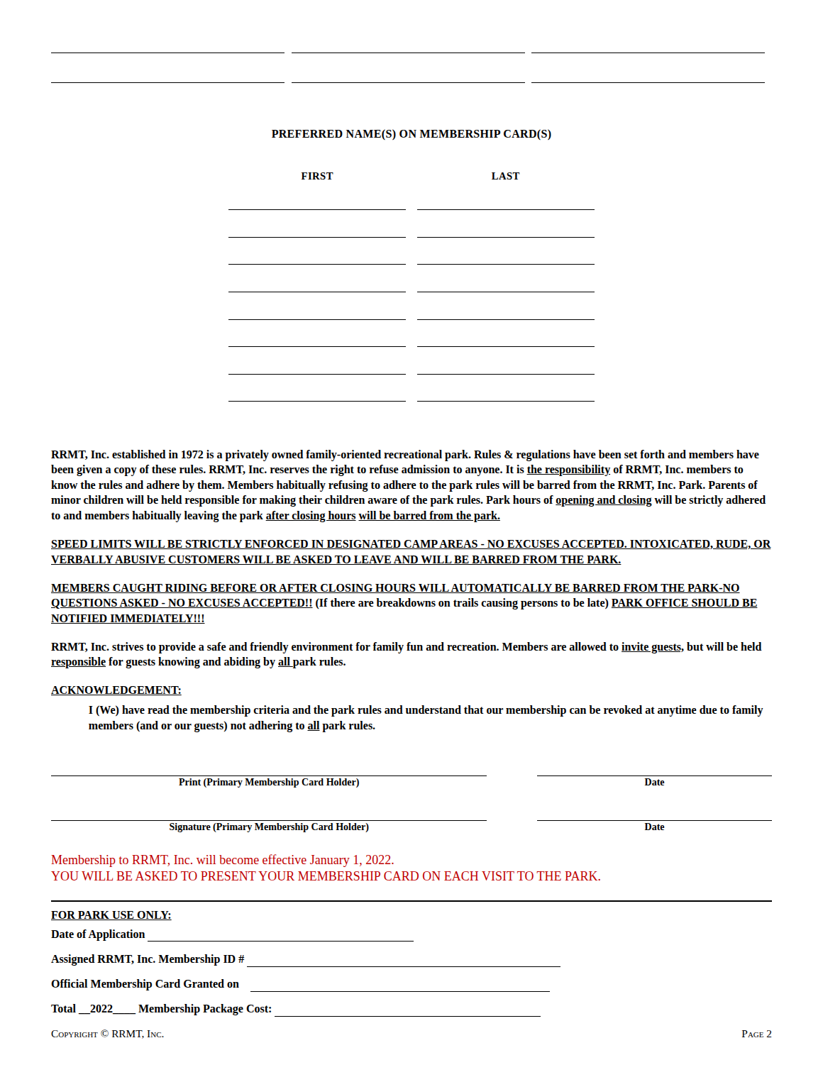PREFERRED NAME(S) ON MEMBERSHIP CARD(S)
| FIRST | LAST |
| --- | --- |
RRMT, Inc. established in 1972 is a privately owned family-oriented recreational park. Rules & regulations have been set forth and members have been given a copy of these rules. RRMT, Inc. reserves the right to refuse admission to anyone. It is the responsibility of RRMT, Inc. members to know the rules and adhere by them. Members habitually refusing to adhere to the park rules will be barred from the RRMT, Inc. Park. Parents of minor children will be held responsible for making their children aware of the park rules. Park hours of opening and closing will be strictly adhered to and members habitually leaving the park after closing hours will be barred from the park.
SPEED LIMITS WILL BE STRICTLY ENFORCED IN DESIGNATED CAMP AREAS - NO EXCUSES ACCEPTED. INTOXICATED, RUDE, OR VERBALLY ABUSIVE CUSTOMERS WILL BE ASKED TO LEAVE AND WILL BE BARRED FROM THE PARK.
MEMBERS CAUGHT RIDING BEFORE OR AFTER CLOSING HOURS WILL AUTOMATICALLY BE BARRED FROM THE PARK-NO QUESTIONS ASKED - NO EXCUSES ACCEPTED!! (If there are breakdowns on trails causing persons to be late) PARK OFFICE SHOULD BE NOTIFIED IMMEDIATELY!!!
RRMT, Inc. strives to provide a safe and friendly environment for family fun and recreation. Members are allowed to invite guests, but will be held responsible for guests knowing and abiding by all park rules.
ACKNOWLEDGEMENT:
I (We) have read the membership criteria and the park rules and understand that our membership can be revoked at anytime due to family members (and or our guests) not adhering to all park rules.
| Print (Primary Membership Card Holder) | | Date |
| Signature (Primary Membership Card Holder) | | Date |
Membership to RRMT, Inc. will become effective January 1, 2022.
You will be asked to present your membership card on each visit to the park.
FOR PARK USE ONLY:
Date of Application
Assigned RRMT, Inc. Membership ID #
Official Membership Card Granted on
Total __2022____ Membership Package Cost:
Copyright © RRMT, Inc. Page 2